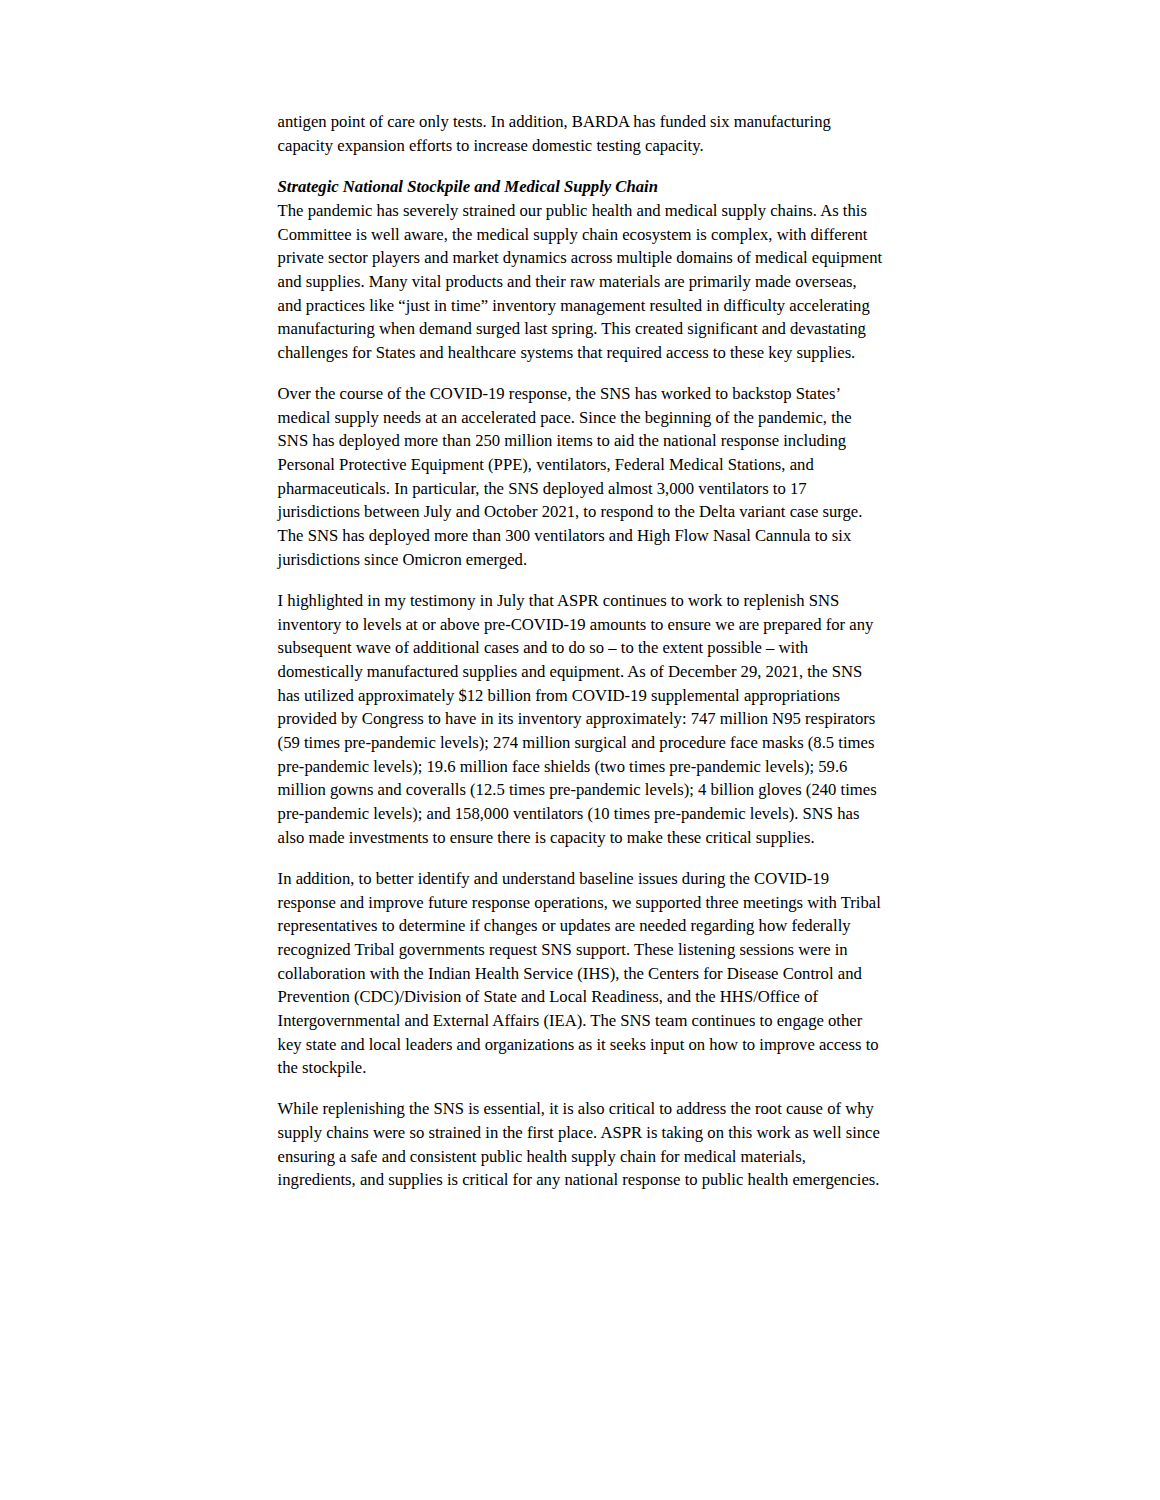antigen point of care only tests. In addition, BARDA has funded six manufacturing capacity expansion efforts to increase domestic testing capacity.
Strategic National Stockpile and Medical Supply Chain
The pandemic has severely strained our public health and medical supply chains. As this Committee is well aware, the medical supply chain ecosystem is complex, with different private sector players and market dynamics across multiple domains of medical equipment and supplies. Many vital products and their raw materials are primarily made overseas, and practices like “just in time” inventory management resulted in difficulty accelerating manufacturing when demand surged last spring. This created significant and devastating challenges for States and healthcare systems that required access to these key supplies.
Over the course of the COVID-19 response, the SNS has worked to backstop States’ medical supply needs at an accelerated pace. Since the beginning of the pandemic, the SNS has deployed more than 250 million items to aid the national response including Personal Protective Equipment (PPE), ventilators, Federal Medical Stations, and pharmaceuticals. In particular, the SNS deployed almost 3,000 ventilators to 17 jurisdictions between July and October 2021, to respond to the Delta variant case surge. The SNS has deployed more than 300 ventilators and High Flow Nasal Cannula to six jurisdictions since Omicron emerged.
I highlighted in my testimony in July that ASPR continues to work to replenish SNS inventory to levels at or above pre-COVID-19 amounts to ensure we are prepared for any subsequent wave of additional cases and to do so – to the extent possible – with domestically manufactured supplies and equipment. As of December 29, 2021, the SNS has utilized approximately $12 billion from COVID-19 supplemental appropriations provided by Congress to have in its inventory approximately: 747 million N95 respirators (59 times pre-pandemic levels); 274 million surgical and procedure face masks (8.5 times pre-pandemic levels); 19.6 million face shields (two times pre-pandemic levels); 59.6 million gowns and coveralls (12.5 times pre-pandemic levels); 4 billion gloves (240 times pre-pandemic levels); and 158,000 ventilators (10 times pre-pandemic levels). SNS has also made investments to ensure there is capacity to make these critical supplies.
In addition, to better identify and understand baseline issues during the COVID-19 response and improve future response operations, we supported three meetings with Tribal representatives to determine if changes or updates are needed regarding how federally recognized Tribal governments request SNS support. These listening sessions were in collaboration with the Indian Health Service (IHS), the Centers for Disease Control and Prevention (CDC)/Division of State and Local Readiness, and the HHS/Office of Intergovernmental and External Affairs (IEA). The SNS team continues to engage other key state and local leaders and organizations as it seeks input on how to improve access to the stockpile.
While replenishing the SNS is essential, it is also critical to address the root cause of why supply chains were so strained in the first place. ASPR is taking on this work as well since ensuring a safe and consistent public health supply chain for medical materials, ingredients, and supplies is critical for any national response to public health emergencies.